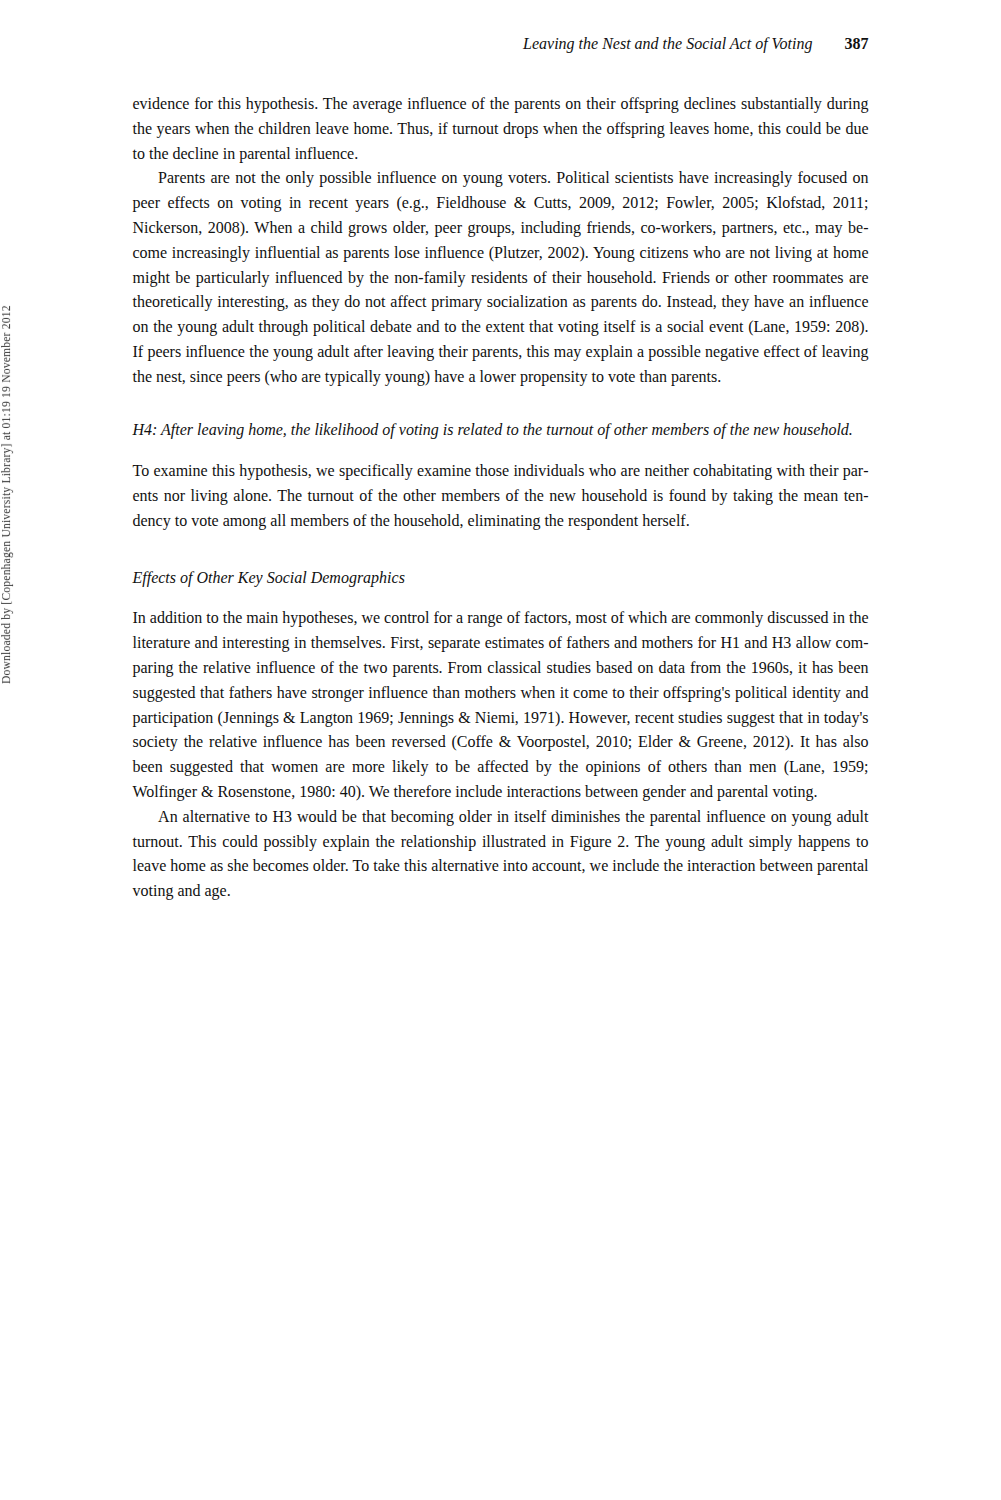Downloaded by [Copenhagen University Library] at 01:19 19 November 2012
Leaving the Nest and the Social Act of Voting 387
evidence for this hypothesis. The average influence of the parents on their offspring declines substantially during the years when the children leave home. Thus, if turnout drops when the offspring leaves home, this could be due to the decline in parental influence.
Parents are not the only possible influence on young voters. Political scientists have increasingly focused on peer effects on voting in recent years (e.g., Fieldhouse & Cutts, 2009, 2012; Fowler, 2005; Klofstad, 2011; Nickerson, 2008). When a child grows older, peer groups, including friends, co-workers, partners, etc., may become increasingly influential as parents lose influence (Plutzer, 2002). Young citizens who are not living at home might be particularly influenced by the non-family residents of their household. Friends or other roommates are theoretically interesting, as they do not affect primary socialization as parents do. Instead, they have an influence on the young adult through political debate and to the extent that voting itself is a social event (Lane, 1959: 208). If peers influence the young adult after leaving their parents, this may explain a possible negative effect of leaving the nest, since peers (who are typically young) have a lower propensity to vote than parents.
H4: After leaving home, the likelihood of voting is related to the turnout of other members of the new household.
To examine this hypothesis, we specifically examine those individuals who are neither cohabitating with their parents nor living alone. The turnout of the other members of the new household is found by taking the mean tendency to vote among all members of the household, eliminating the respondent herself.
Effects of Other Key Social Demographics
In addition to the main hypotheses, we control for a range of factors, most of which are commonly discussed in the literature and interesting in themselves. First, separate estimates of fathers and mothers for H1 and H3 allow comparing the relative influence of the two parents. From classical studies based on data from the 1960s, it has been suggested that fathers have stronger influence than mothers when it come to their offspring's political identity and participation (Jennings & Langton 1969; Jennings & Niemi, 1971). However, recent studies suggest that in today's society the relative influence has been reversed (Coffe & Voorpostel, 2010; Elder & Greene, 2012). It has also been suggested that women are more likely to be affected by the opinions of others than men (Lane, 1959; Wolfinger & Rosenstone, 1980: 40). We therefore include interactions between gender and parental voting.
An alternative to H3 would be that becoming older in itself diminishes the parental influence on young adult turnout. This could possibly explain the relationship illustrated in Figure 2. The young adult simply happens to leave home as she becomes older. To take this alternative into account, we include the interaction between parental voting and age.